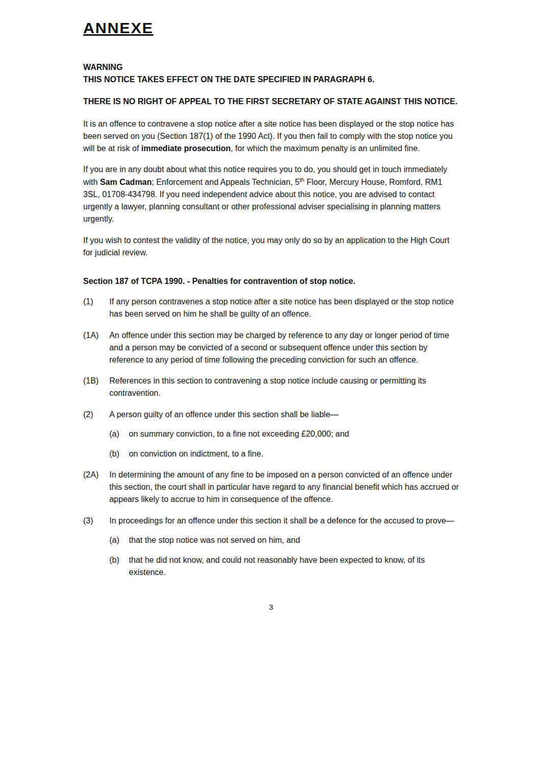ANNEXE
WARNING
THIS NOTICE TAKES EFFECT ON THE DATE SPECIFIED IN PARAGRAPH 6.
THERE IS NO RIGHT OF APPEAL TO THE FIRST SECRETARY OF STATE AGAINST THIS NOTICE.
It is an offence to contravene a stop notice after a site notice has been displayed or the stop notice has been served on you (Section 187(1) of the 1990 Act). If you then fail to comply with the stop notice you will be at risk of immediate prosecution, for which the maximum penalty is an unlimited fine.
If you are in any doubt about what this notice requires you to do, you should get in touch immediately with Sam Cadman; Enforcement and Appeals Technician, 5th Floor, Mercury House, Romford, RM1 3SL, 01708-434798. If you need independent advice about this notice, you are advised to contact urgently a lawyer, planning consultant or other professional adviser specialising in planning matters urgently.
If you wish to contest the validity of the notice, you may only do so by an application to the High Court for judicial review.
Section 187 of TCPA 1990. - Penalties for contravention of stop notice.
(1) If any person contravenes a stop notice after a site notice has been displayed or the stop notice has been served on him he shall be guilty of an offence.
(1A) An offence under this section may be charged by reference to any day or longer period of time and a person may be convicted of a second or subsequent offence under this section by reference to any period of time following the preceding conviction for such an offence.
(1B) References in this section to contravening a stop notice include causing or permitting its contravention.
(2) A person guilty of an offence under this section shall be liable—
(a) on summary conviction, to a fine not exceeding £20,000; and
(b) on conviction on indictment, to a fine.
(2A) In determining the amount of any fine to be imposed on a person convicted of an offence under this section, the court shall in particular have regard to any financial benefit which has accrued or appears likely to accrue to him in consequence of the offence.
(3) In proceedings for an offence under this section it shall be a defence for the accused to prove—
(a) that the stop notice was not served on him, and
(b) that he did not know, and could not reasonably have been expected to know, of its existence.
3